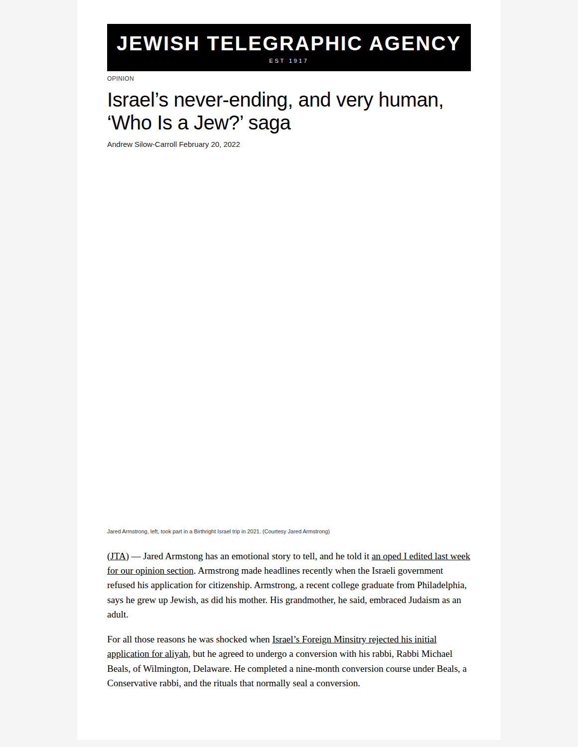JEWISH TELEGRAPHIC AGENCY
EST 1917
OPINION
Israel’s never-ending, and very human, ‘Who Is a Jew?’ saga
Andrew Silow-Carroll February 20, 2022
Jared Armstrong, left, took part in a Birthright Israel trip in 2021. (Courtesy Jared Armstrong)
(JTA) — Jared Armstong has an emotional story to tell, and he told it an oped I edited last week for our opinion section. Armstrong made headlines recently when the Israeli government refused his application for citizenship. Armstrong, a recent college graduate from Philadelphia, says he grew up Jewish, as did his mother. His grandmother, he said, embraced Judaism as an adult.
For all those reasons he was shocked when Israel’s Foreign Minsitry rejected his initial application for aliyah, but he agreed to undergo a conversion with his rabbi, Rabbi Michael Beals, of Wilmington, Delaware. He completed a nine-month conversion course under Beals, a Conservative rabbi, and the rituals that normally seal a conversion.